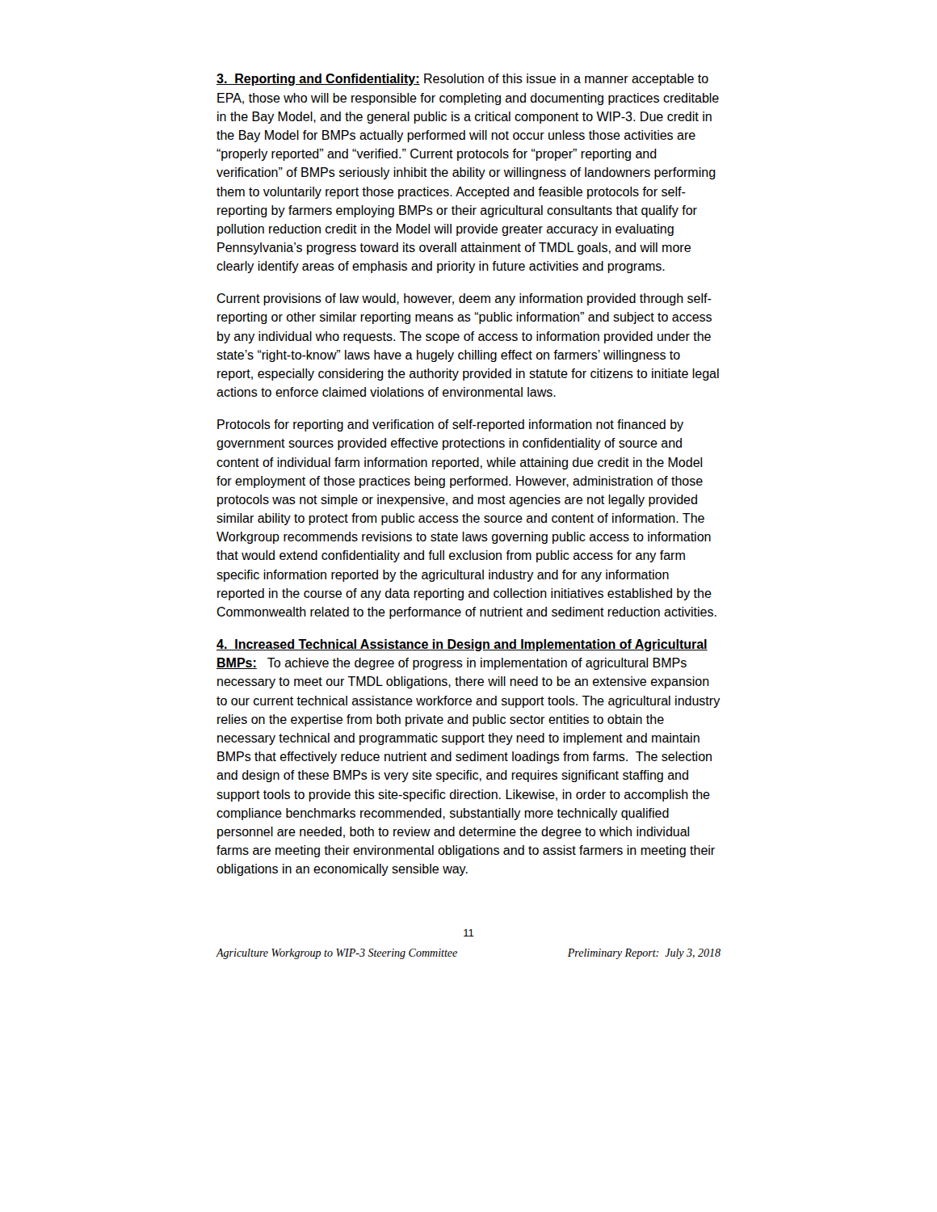3. Reporting and Confidentiality: Resolution of this issue in a manner acceptable to EPA, those who will be responsible for completing and documenting practices creditable in the Bay Model, and the general public is a critical component to WIP-3. Due credit in the Bay Model for BMPs actually performed will not occur unless those activities are “properly reported” and “verified.” Current protocols for “proper” reporting and verification” of BMPs seriously inhibit the ability or willingness of landowners performing them to voluntarily report those practices. Accepted and feasible protocols for self-reporting by farmers employing BMPs or their agricultural consultants that qualify for pollution reduction credit in the Model will provide greater accuracy in evaluating Pennsylvania’s progress toward its overall attainment of TMDL goals, and will more clearly identify areas of emphasis and priority in future activities and programs.
Current provisions of law would, however, deem any information provided through self-reporting or other similar reporting means as “public information” and subject to access by any individual who requests. The scope of access to information provided under the state’s “right-to-know” laws have a hugely chilling effect on farmers’ willingness to report, especially considering the authority provided in statute for citizens to initiate legal actions to enforce claimed violations of environmental laws.
Protocols for reporting and verification of self-reported information not financed by government sources provided effective protections in confidentiality of source and content of individual farm information reported, while attaining due credit in the Model for employment of those practices being performed. However, administration of those protocols was not simple or inexpensive, and most agencies are not legally provided similar ability to protect from public access the source and content of information. The Workgroup recommends revisions to state laws governing public access to information that would extend confidentiality and full exclusion from public access for any farm specific information reported by the agricultural industry and for any information reported in the course of any data reporting and collection initiatives established by the Commonwealth related to the performance of nutrient and sediment reduction activities.
4. Increased Technical Assistance in Design and Implementation of Agricultural BMPs: To achieve the degree of progress in implementation of agricultural BMPs necessary to meet our TMDL obligations, there will need to be an extensive expansion to our current technical assistance workforce and support tools. The agricultural industry relies on the expertise from both private and public sector entities to obtain the necessary technical and programmatic support they need to implement and maintain BMPs that effectively reduce nutrient and sediment loadings from farms. The selection and design of these BMPs is very site specific, and requires significant staffing and support tools to provide this site-specific direction. Likewise, in order to accomplish the compliance benchmarks recommended, substantially more technically qualified personnel are needed, both to review and determine the degree to which individual farms are meeting their environmental obligations and to assist farmers in meeting their obligations in an economically sensible way.
11
Agriculture Workgroup to WIP-3 Steering Committee Preliminary Report: July 3, 2018